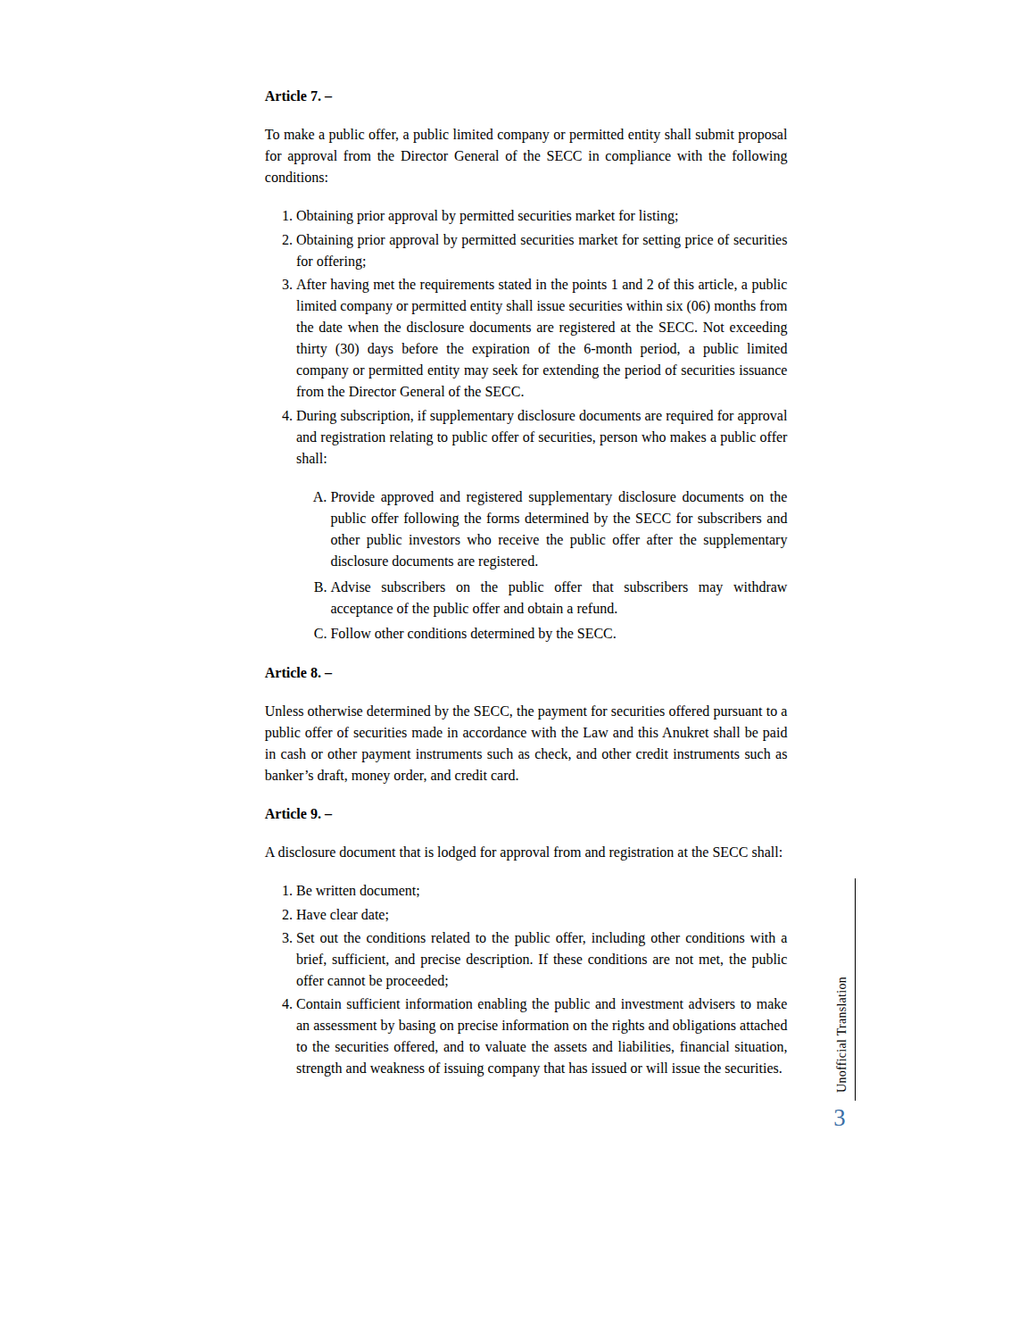Article 7. –
To make a public offer, a public limited company or permitted entity shall submit proposal for approval from the Director General of the SECC in compliance with the following conditions:
Obtaining prior approval by permitted securities market for listing;
Obtaining prior approval by permitted securities market for setting price of securities for offering;
After having met the requirements stated in the points 1 and 2 of this article, a public limited company or permitted entity shall issue securities within six (06) months from the date when the disclosure documents are registered at the SECC. Not exceeding thirty (30) days before the expiration of the 6-month period, a public limited company or permitted entity may seek for extending the period of securities issuance from the Director General of the SECC.
During subscription, if supplementary disclosure documents are required for approval and registration relating to public offer of securities, person who makes a public offer shall:
Provide approved and registered supplementary disclosure documents on the public offer following the forms determined by the SECC for subscribers and other public investors who receive the public offer after the supplementary disclosure documents are registered.
Advise subscribers on the public offer that subscribers may withdraw acceptance of the public offer and obtain a refund.
Follow other conditions determined by the SECC.
Article 8. –
Unless otherwise determined by the SECC, the payment for securities offered pursuant to a public offer of securities made in accordance with the Law and this Anukret shall be paid in cash or other payment instruments such as check, and other credit instruments such as banker’s draft, money order, and credit card.
Article 9. –
A disclosure document that is lodged for approval from and registration at the SECC shall:
Be written document;
Have clear date;
Set out the conditions related to the public offer, including other conditions with a brief, sufficient, and precise description. If these conditions are not met, the public offer cannot be proceeded;
Contain sufficient information enabling the public and investment advisers to make an assessment by basing on precise information on the rights and obligations attached to the securities offered, and to valuate the assets and liabilities, financial situation, strength and weakness of issuing company that has issued or will issue the securities.
Unofficial Translation
3